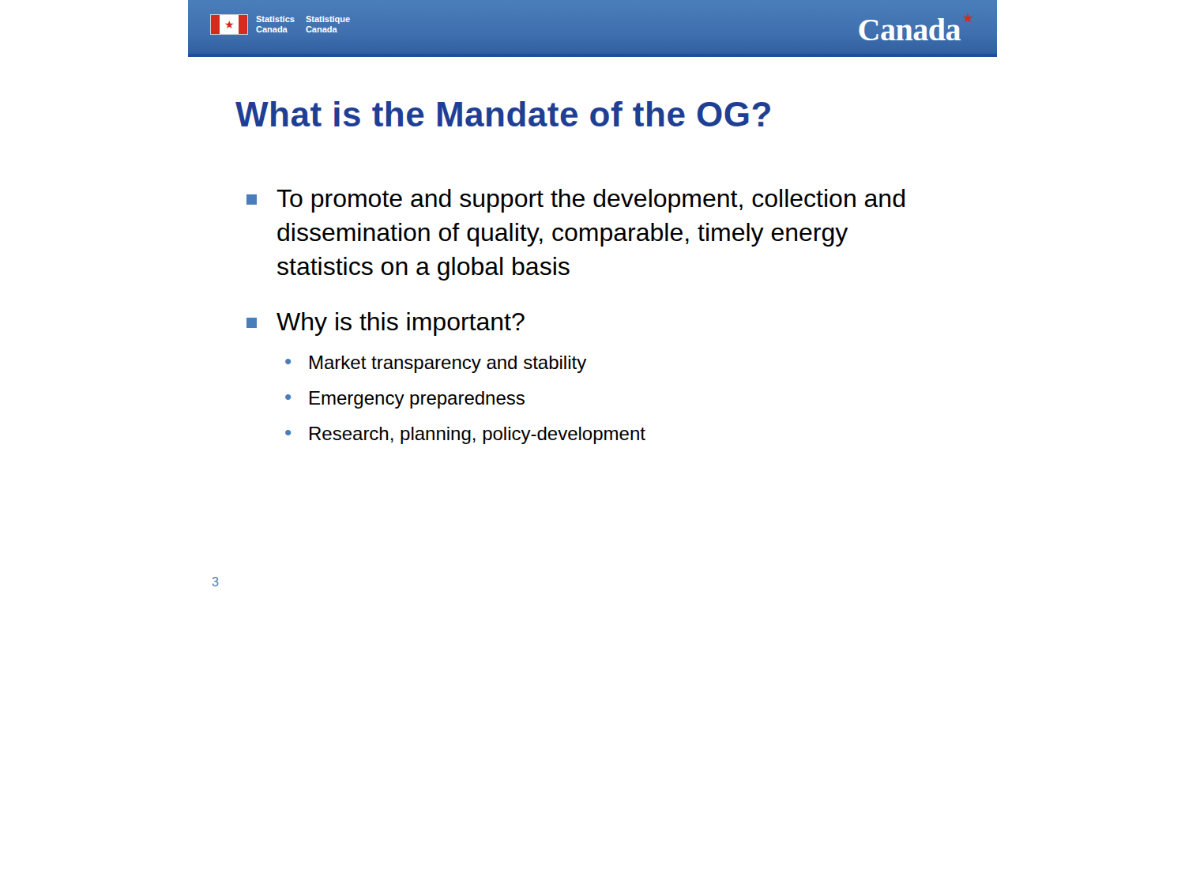★
Statistics Canada
Statistique Canada
Canada
What is the Mandate of the OG?
To promote and support the development, collection and dissemination of quality, comparable, timely energy statistics on a global basis
Why is this important?
Market transparency and stability
Emergency preparedness
Research, planning, policy-development
3